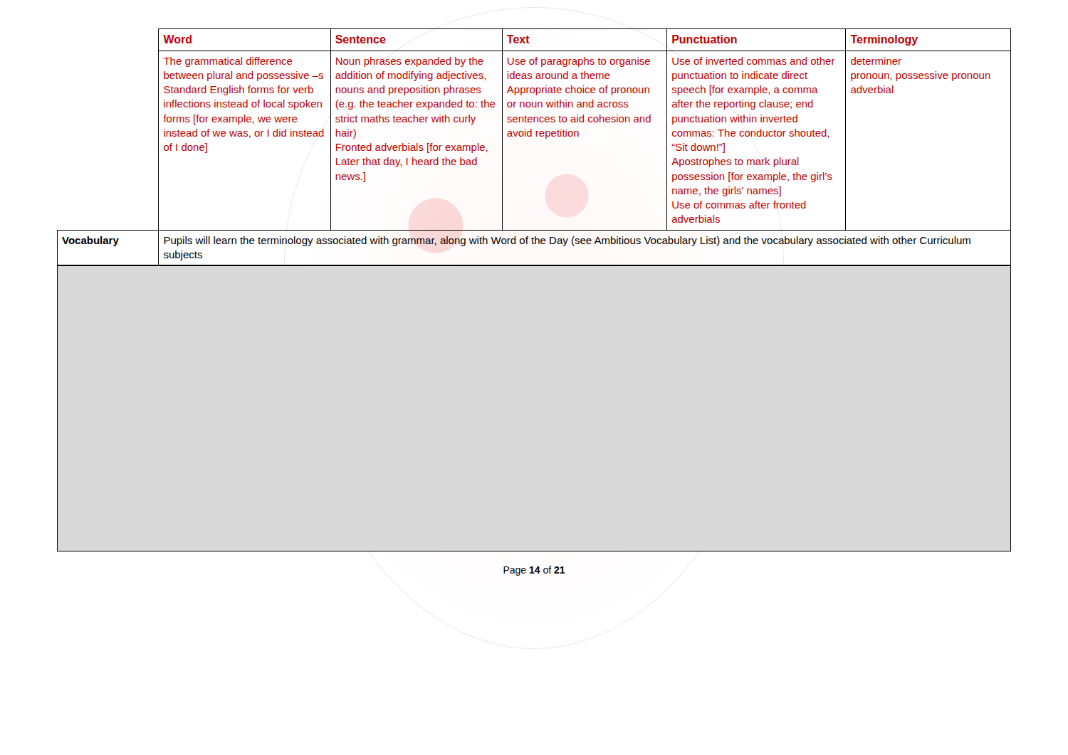| | Word | Sentence | Text | Punctuation | Terminology |
| | The grammatical difference between plural and possessive –s Standard English forms for verb inflections instead of local spoken forms [for example, we were instead of we was, or I did instead of I done] | Noun phrases expanded by the addition of modifying adjectives, nouns and preposition phrases (e.g. the teacher expanded to: the strict maths teacher with curly hair) Fronted adverbials [for example, Later that day, I heard the bad news.] | Use of paragraphs to organise ideas around a theme Appropriate choice of pronoun or noun within and across sentences to aid cohesion and avoid repetition | Use of inverted commas and other punctuation to indicate direct speech [for example, a comma after the reporting clause; end punctuation within inverted commas: The conductor shouted, “Sit down!”] Apostrophes to mark plural possession [for example, the girl’s name, the girls’ names] Use of commas after fronted adverbials | determiner pronoun, possessive pronoun adverbial |
| Vocabulary | Pupils will learn the terminology associated with grammar, along with Word of the Day (see Ambitious Vocabulary List) and the vocabulary associated with other Curriculum subjects |
Page 14 of 21